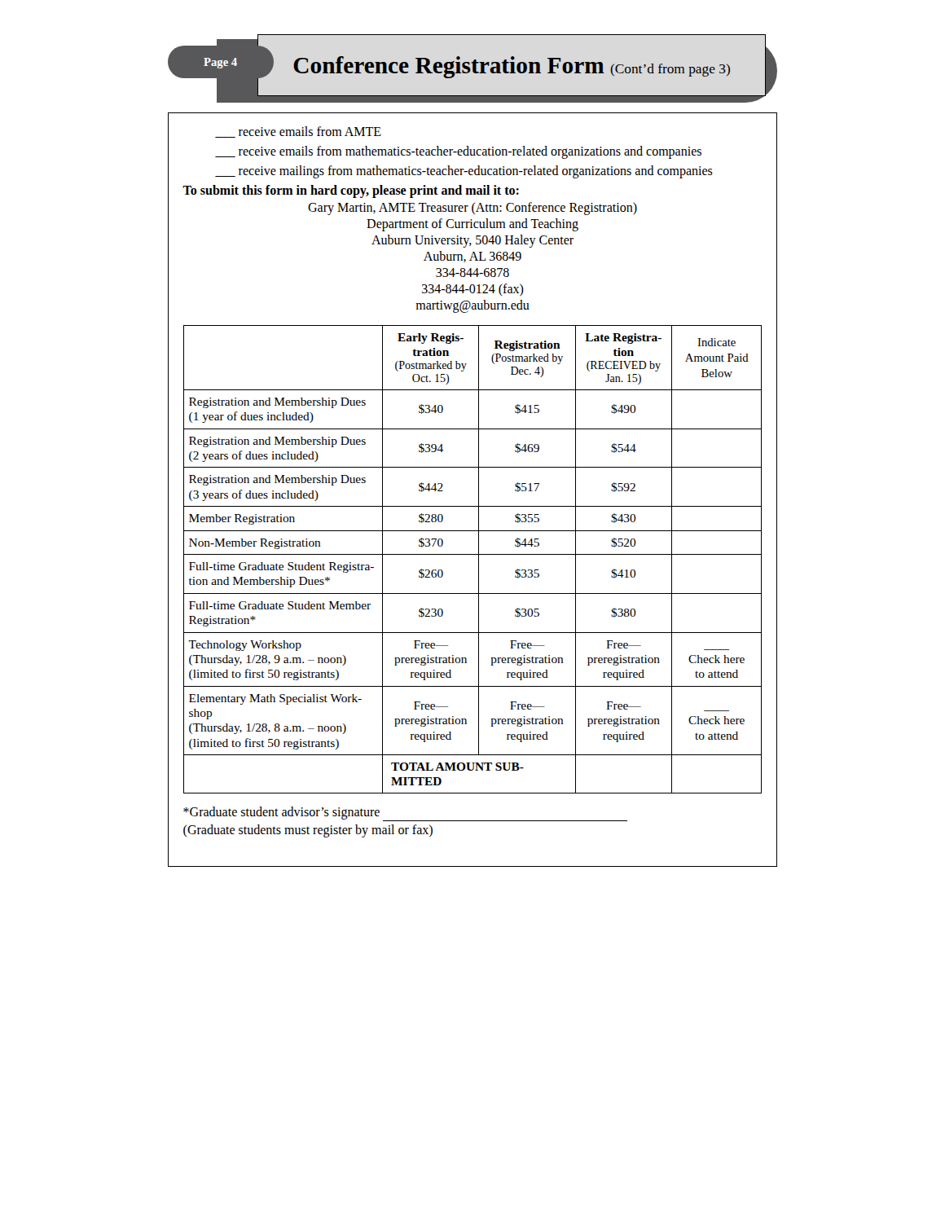Conference Registration Form (Cont’d from page 3)
Page 4
___ receive emails from AMTE
___ receive emails from mathematics-teacher-education-related organizations and companies
___ receive mailings from mathematics-teacher-education-related organizations and companies
To submit this form in hard copy, please print and mail it to:
Gary Martin, AMTE Treasurer (Attn: Conference Registration)
Department of Curriculum and Teaching
Auburn University, 5040 Haley Center
Auburn, AL 36849
334-844-6878
334-844-0124 (fax)
martiwg@auburn.edu
| | Early Regis- tration (Postmarked by Oct. 15) | Registration (Postmarked by Dec. 4) | Late Registra- tion (RECEIVED by Jan. 15) | Indicate Amount Paid Below |
| --- | --- | --- | --- | --- |
| Registration and Membership Dues (1 year of dues included) | $340 | $415 | $490 | |
| Registration and Membership Dues (2 years of dues included) | $394 | $469 | $544 | |
| Registration and Membership Dues (3 years of dues included) | $442 | $517 | $592 | |
| Member Registration | $280 | $355 | $430 | |
| Non-Member Registration | $370 | $445 | $520 | |
| Full-time Graduate Student Registra- tion and Membership Dues* | $260 | $335 | $410 | |
| Full-time Graduate Student Member Registration* | $230 | $305 | $380 | |
| Technology Workshop (Thursday, 1/28, 9 a.m. – noon) (limited to first 50 registrants) | Free— preregistration required | Free— preregistration required | Free— preregistration required | ____ Check here to attend |
| Elementary Math Specialist Work- shop (Thursday, 1/28, 8 a.m. – noon) (limited to first 50 registrants) | Free— preregistration required | Free— preregistration required | Free— preregistration required | ____ Check here to attend |
| | TOTAL AMOUNT SUB- MITTED | | |
*Graduate student advisor’s signature
(Graduate students must register by mail or fax)